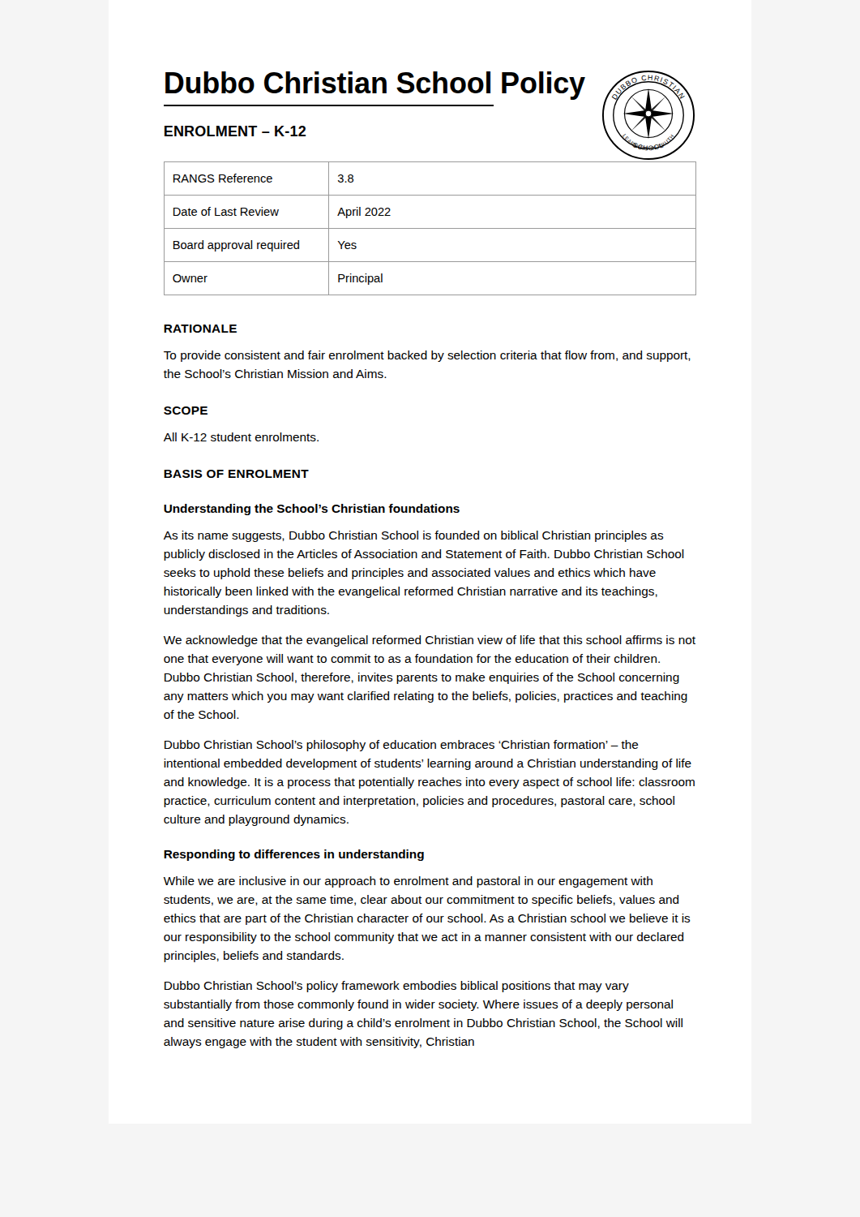Dubbo Christian School Policy
ENROLMENT – K-12
DUBBO CHRISTIAN SCHOOL LEARNING IN TRUTH
| RANGS Reference | 3.8 |
| Date of Last Review | April 2022 |
| Board approval required | Yes |
| Owner | Principal |
Rationale
To provide consistent and fair enrolment backed by selection criteria that flow from, and support, the School’s Christian Mission and Aims.
Scope
All K-12 student enrolments.
Basis of Enrolment
Understanding the School’s Christian foundations
As its name suggests, Dubbo Christian School is founded on biblical Christian principles as publicly disclosed in the Articles of Association and Statement of Faith. Dubbo Christian School seeks to uphold these beliefs and principles and associated values and ethics which have historically been linked with the evangelical reformed Christian narrative and its teachings, understandings and traditions.
We acknowledge that the evangelical reformed Christian view of life that this school affirms is not one that everyone will want to commit to as a foundation for the education of their children. Dubbo Christian School, therefore, invites parents to make enquiries of the School concerning any matters which you may want clarified relating to the beliefs, policies, practices and teaching of the School.
Dubbo Christian School’s philosophy of education embraces ‘Christian formation’ – the intentional embedded development of students’ learning around a Christian understanding of life and knowledge. It is a process that potentially reaches into every aspect of school life: classroom practice, curriculum content and interpretation, policies and procedures, pastoral care, school culture and playground dynamics.
Responding to differences in understanding
While we are inclusive in our approach to enrolment and pastoral in our engagement with students, we are, at the same time, clear about our commitment to specific beliefs, values and ethics that are part of the Christian character of our school. As a Christian school we believe it is our responsibility to the school community that we act in a manner consistent with our declared principles, beliefs and standards.
Dubbo Christian School’s policy framework embodies biblical positions that may vary substantially from those commonly found in wider society. Where issues of a deeply personal and sensitive nature arise during a child’s enrolment in Dubbo Christian School, the School will always engage with the student with sensitivity, Christian